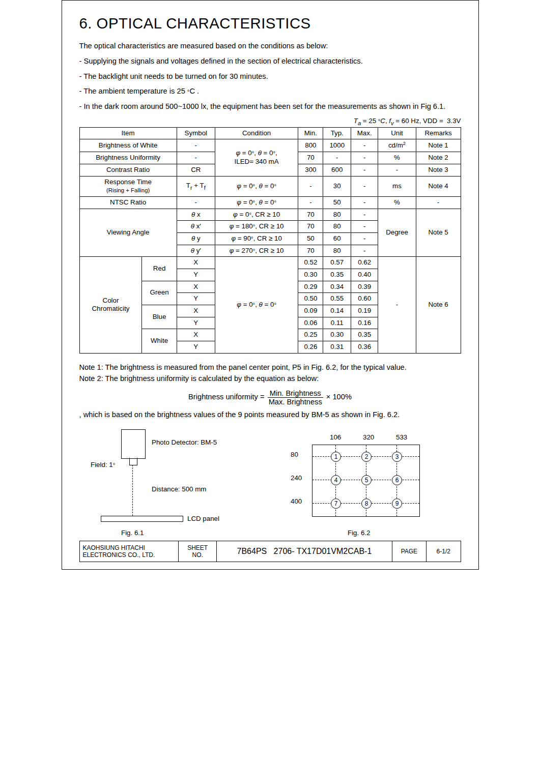6. OPTICAL CHARACTERISTICS
The optical characteristics are measured based on the conditions as below:
- Supplying the signals and voltages defined in the section of electrical characteristics.
- The backlight unit needs to be turned on for 30 minutes.
- The ambient temperature is 25 °C .
- In the dark room around 500~1000 lx, the equipment has been set for the measurements as shown in Fig 6.1.
Ta = 25 °C, fv = 60 Hz, VDD = 3.3V
| Item | Symbol | Condition | Min. | Typ. | Max. | Unit | Remarks |
| --- | --- | --- | --- | --- | --- | --- | --- |
| Brightness of White | - | φ = 0 ° , θ = 0 ° , ILED= 340 mA | 800 | 1000 | - | cd/m 2 | Note 1 |
| Brightness Uniformity | - | 70 | - | - | % | Note 2 |
| Contrast Ratio | CR | 300 | 600 | - | - | Note 3 |
| Response Time (Rising + Falling) | T r + T f | φ = 0 ° , θ = 0 ° | - | 30 | - | ms | Note 4 |
| NTSC Ratio | - | φ = 0 ° , θ = 0 ° | - | 50 | - | % | - |
| Viewing Angle | θ x | φ = 0 ° , CR ≥ 10 | 70 | 80 | - | Degree | Note 5 |
| θ x′ | φ = 180 ° , CR ≥ 10 | 70 | 80 | - |
| θ y | φ = 90 ° , CR ≥ 10 | 50 | 60 | - |
| θ y′ | φ = 270 ° , CR ≥ 10 | 70 | 80 | - |
| Color Chromaticity | Red | X | φ = 0 ° , θ = 0 ° | 0.52 | 0.57 | 0.62 | - | Note 6 |
| Y | 0.30 | 0.35 | 0.40 |
| Green | X | 0.29 | 0.34 | 0.39 |
| Y | 0.50 | 0.55 | 0.60 |
| Blue | X | 0.09 | 0.14 | 0.19 |
| Y | 0.06 | 0.11 | 0.16 |
| White | X | 0.25 | 0.30 | 0.35 |
| Y | 0.26 | 0.31 | 0.36 |
Note 1: The brightness is measured from the panel center point, P5 in Fig. 6.2, for the typical value.
Note 2: The brightness uniformity is calculated by the equation as below:
Brightness uniformity = Min. Brightness Max. Brightness × 100%
, which is based on the brightness values of the 9 points measured by BM-5 as shown in Fig. 6.2.
Photo Detector: BM-5
Field: 1°
Distance: 500 mm
LCD panel
Fig. 6.1
106
320
533
80
240
400
1
2
3
4
5
6
7
8
9
Fig. 6.2
| KAOHSIUNG HITACHI ELECTRONICS CO., LTD. | SHEET NO. | 7B64PS 2706- TX17D01VM2CAB-1 | PAGE | 6-1/2 |